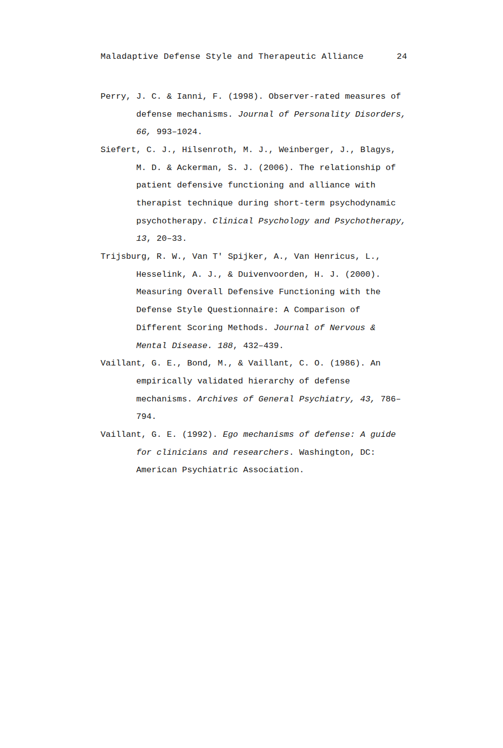Maladaptive Defense Style and Therapeutic Alliance 24
Perry, J. C. & Ianni, F. (1998). Observer-rated measures of defense mechanisms. Journal of Personality Disorders, 66, 993–1024.
Siefert, C. J., Hilsenroth, M. J., Weinberger, J., Blagys, M. D. & Ackerman, S. J. (2006). The relationship of patient defensive functioning and alliance with therapist technique during short-term psychodynamic psychotherapy. Clinical Psychology and Psychotherapy, 13, 20–33.
Trijsburg, R. W., Van T' Spijker, A., Van Henricus, L., Hesselink, A. J., & Duivenvoorden, H. J. (2000). Measuring Overall Defensive Functioning with the Defense Style Questionnaire: A Comparison of Different Scoring Methods. Journal of Nervous & Mental Disease. 188, 432–439.
Vaillant, G. E., Bond, M., & Vaillant, C. O. (1986). An empirically validated hierarchy of defense mechanisms. Archives of General Psychiatry, 43, 786–794.
Vaillant, G. E. (1992). Ego mechanisms of defense: A guide for clinicians and researchers. Washington, DC: American Psychiatric Association.